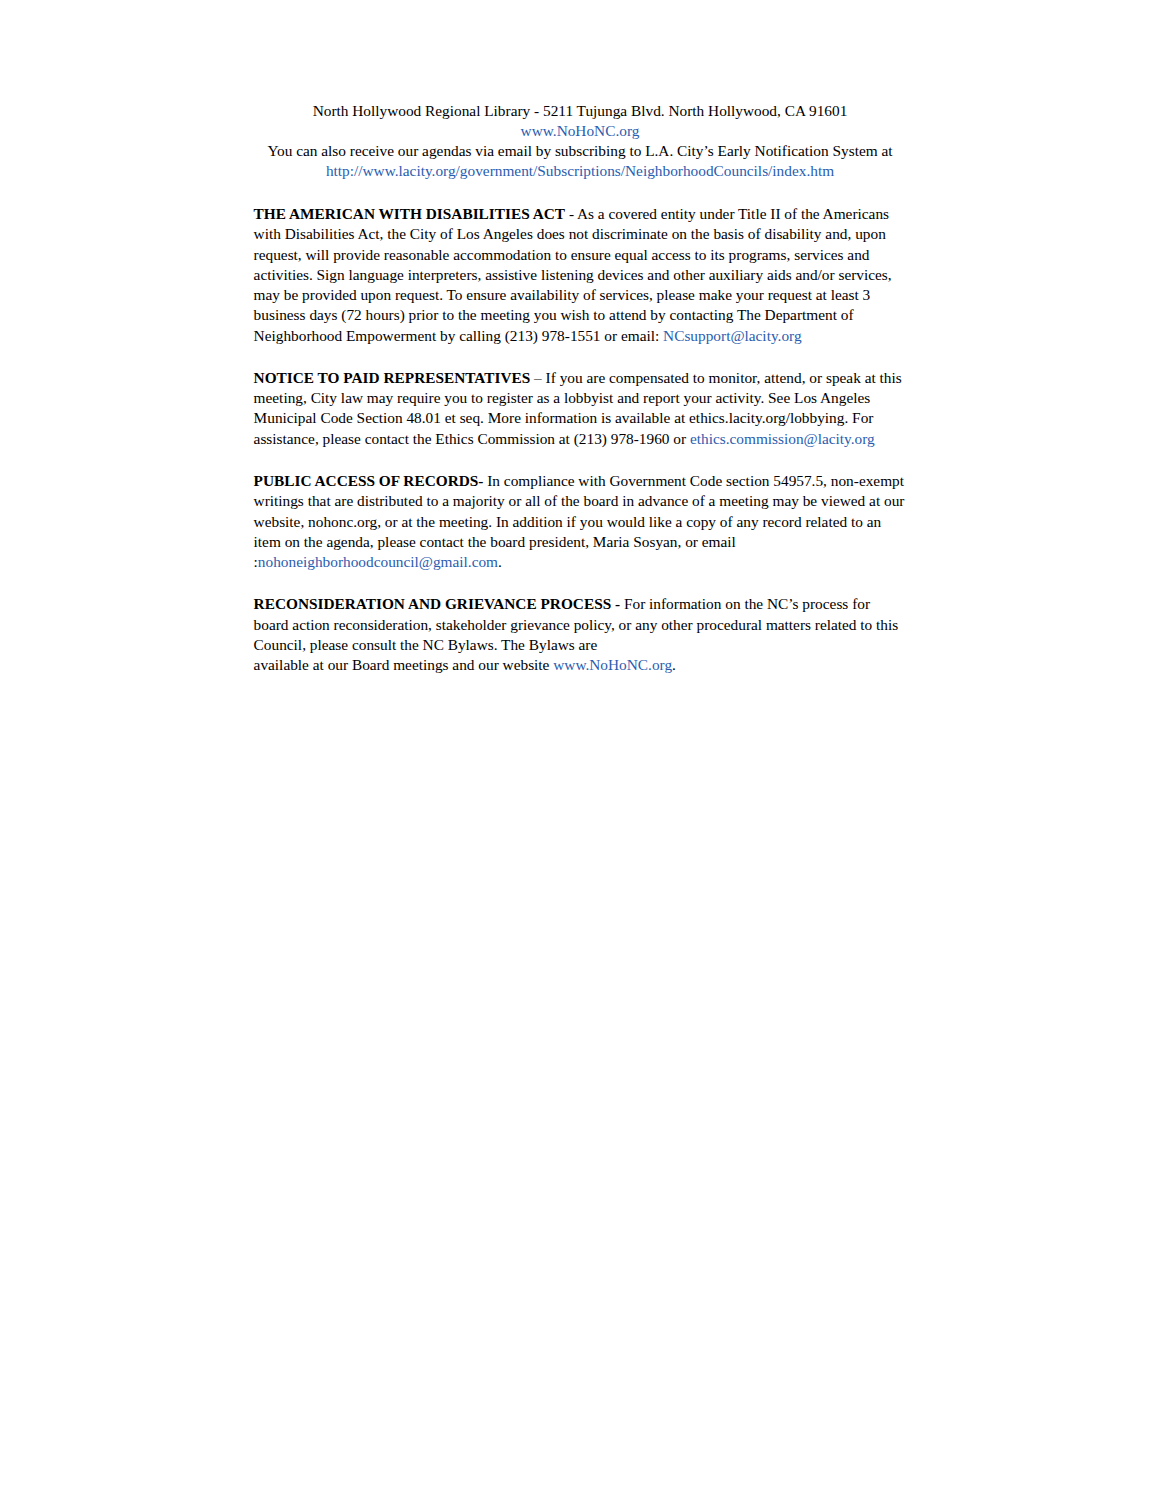North Hollywood Regional Library - 5211 Tujunga Blvd. North Hollywood, CA 91601 www.NoHoNC.org
You can also receive our agendas via email by subscribing to L.A. City’s Early Notification System at
http://www.lacity.org/government/Subscriptions/NeighborhoodCouncils/index.htm
THE AMERICAN WITH DISABILITIES ACT - As a covered entity under Title II of the Americans with Disabilities Act, the City of Los Angeles does not discriminate on the basis of disability and, upon request, will provide reasonable accommodation to ensure equal access to its programs, services and activities. Sign language interpreters, assistive listening devices and other auxiliary aids and/or services, may be provided upon request. To ensure availability of services, please make your request at least 3 business days (72 hours) prior to the meeting you wish to attend by contacting The Department of Neighborhood Empowerment by calling (213) 978-1551 or email: NCsupport@lacity.org
NOTICE TO PAID REPRESENTATIVES – If you are compensated to monitor, attend, or speak at this meeting, City law may require you to register as a lobbyist and report your activity. See Los Angeles Municipal Code Section 48.01 et seq. More information is available at ethics.lacity.org/lobbying. For assistance, please contact the Ethics Commission at (213) 978-1960 or ethics.commission@lacity.org
PUBLIC ACCESS OF RECORDS- In compliance with Government Code section 54957.5, non-exempt writings that are distributed to a majority or all of the board in advance of a meeting may be viewed at our website, nohonc.org, or at the meeting. In addition if you would like a copy of any record related to an item on the agenda, please contact the board president, Maria Sosyan, or email :nohoneighborhoodcouncil@gmail.com.
RECONSIDERATION AND GRIEVANCE PROCESS - For information on the NC’s process for board action reconsideration, stakeholder grievance policy, or any other procedural matters related to this Council, please consult the NC Bylaws. The Bylaws are
available at our Board meetings and our website www.NoHoNC.org.